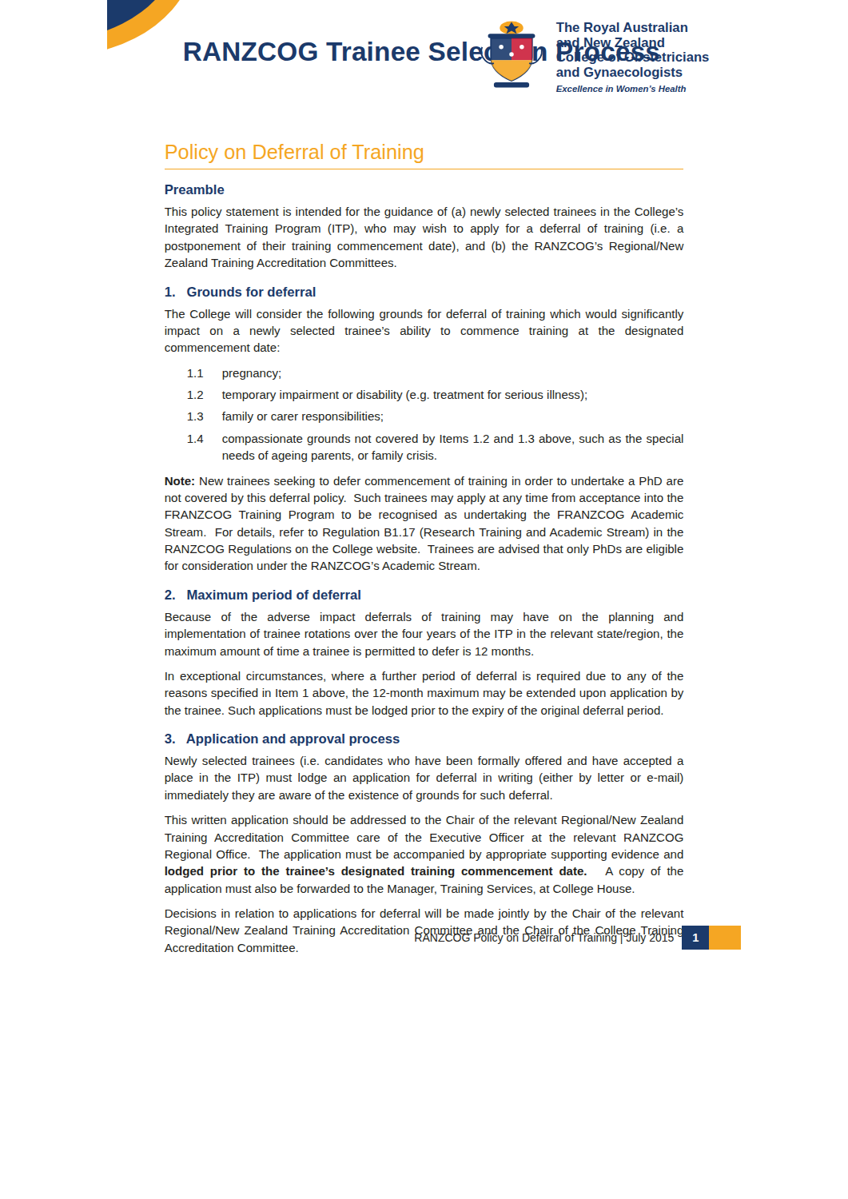RANZCOG Trainee Selection Process
The Royal Australian
and New Zealand
College of Obstetricians
and Gynaecologists Excellence in Women’s Health
Policy on Deferral of Training
Preamble
This policy statement is intended for the guidance of (a) newly selected trainees in the College’s Integrated Training Program (ITP), who may wish to apply for a deferral of training (i.e. a postponement of their training commencement date), and (b) the RANZCOG’s Regional/New Zealand Training Accreditation Committees.
1. Grounds for deferral
The College will consider the following grounds for deferral of training which would significantly impact on a newly selected trainee’s ability to commence training at the designated commencement date:
1.1pregnancy;
1.2temporary impairment or disability (e.g. treatment for serious illness);
1.3family or carer responsibilities;
1.4compassionate grounds not covered by Items 1.2 and 1.3 above, such as the special needs of ageing parents, or family crisis.
Note: New trainees seeking to defer commencement of training in order to undertake a PhD are not covered by this deferral policy. Such trainees may apply at any time from acceptance into the FRANZCOG Training Program to be recognised as undertaking the FRANZCOG Academic Stream. For details, refer to Regulation B1.17 (Research Training and Academic Stream) in the RANZCOG Regulations on the College website. Trainees are advised that only PhDs are eligible for consideration under the RANZCOG’s Academic Stream.
2. Maximum period of deferral
Because of the adverse impact deferrals of training may have on the planning and implementation of trainee rotations over the four years of the ITP in the relevant state/region, the maximum amount of time a trainee is permitted to defer is 12 months.
In exceptional circumstances, where a further period of deferral is required due to any of the reasons specified in Item 1 above, the 12-month maximum may be extended upon application by the trainee. Such applications must be lodged prior to the expiry of the original deferral period.
3. Application and approval process
Newly selected trainees (i.e. candidates who have been formally offered and have accepted a place in the ITP) must lodge an application for deferral in writing (either by letter or e-mail) immediately they are aware of the existence of grounds for such deferral.
This written application should be addressed to the Chair of the relevant Regional/New Zealand Training Accreditation Committee care of the Executive Officer at the relevant RANZCOG Regional Office. The application must be accompanied by appropriate supporting evidence and lodged prior to the trainee’s designated training commencement date. A copy of the application must also be forwarded to the Manager, Training Services, at College House.
Decisions in relation to applications for deferral will be made jointly by the Chair of the relevant Regional/New Zealand Training Accreditation Committee and the Chair of the College Training Accreditation Committee.
RANZCOG Policy on Deferral of Training | July 2015
1